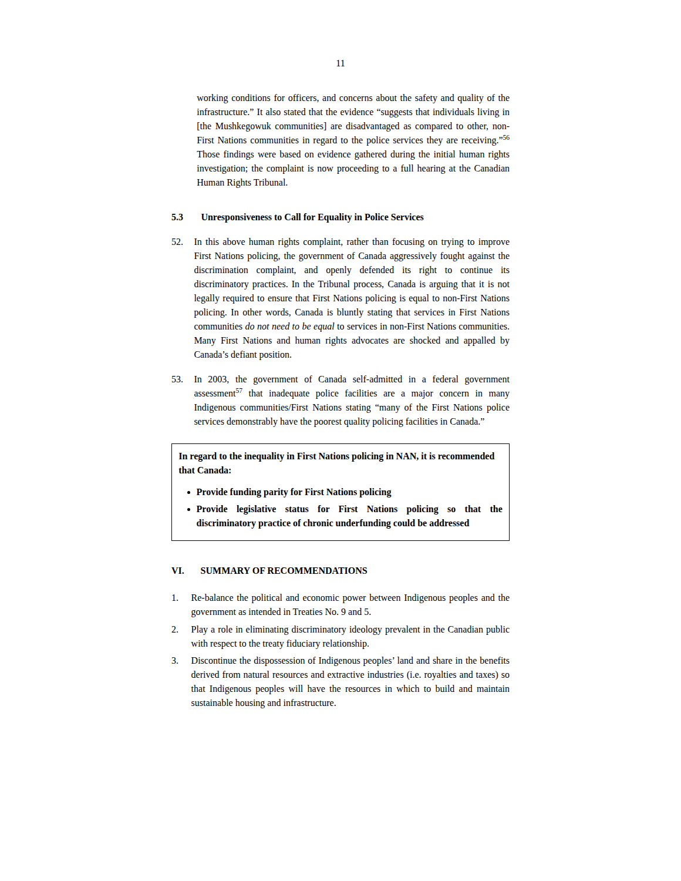11
working conditions for officers, and concerns about the safety and quality of the infrastructure.” It also stated that the evidence “suggests that individuals living in [the Mushkegowuk communities] are disadvantaged as compared to other, non-First Nations communities in regard to the police services they are receiving.”56 Those findings were based on evidence gathered during the initial human rights investigation; the complaint is now proceeding to a full hearing at the Canadian Human Rights Tribunal.
5.3 Unresponsiveness to Call for Equality in Police Services
52. In this above human rights complaint, rather than focusing on trying to improve First Nations policing, the government of Canada aggressively fought against the discrimination complaint, and openly defended its right to continue its discriminatory practices. In the Tribunal process, Canada is arguing that it is not legally required to ensure that First Nations policing is equal to non-First Nations policing. In other words, Canada is bluntly stating that services in First Nations communities do not need to be equal to services in non-First Nations communities. Many First Nations and human rights advocates are shocked and appalled by Canada’s defiant position.
53. In 2003, the government of Canada self-admitted in a federal government assessment57 that inadequate police facilities are a major concern in many Indigenous communities/First Nations stating “many of the First Nations police services demonstrably have the poorest quality policing facilities in Canada.”
In regard to the inequality in First Nations policing in NAN, it is recommended that Canada:
Provide funding parity for First Nations policing
Provide legislative status for First Nations policing so that the discriminatory practice of chronic underfunding could be addressed
VI. SUMMARY OF RECOMMENDATIONS
1. Re-balance the political and economic power between Indigenous peoples and the government as intended in Treaties No. 9 and 5.
2. Play a role in eliminating discriminatory ideology prevalent in the Canadian public with respect to the treaty fiduciary relationship.
3. Discontinue the dispossession of Indigenous peoples’ land and share in the benefits derived from natural resources and extractive industries (i.e. royalties and taxes) so that Indigenous peoples will have the resources in which to build and maintain sustainable housing and infrastructure.